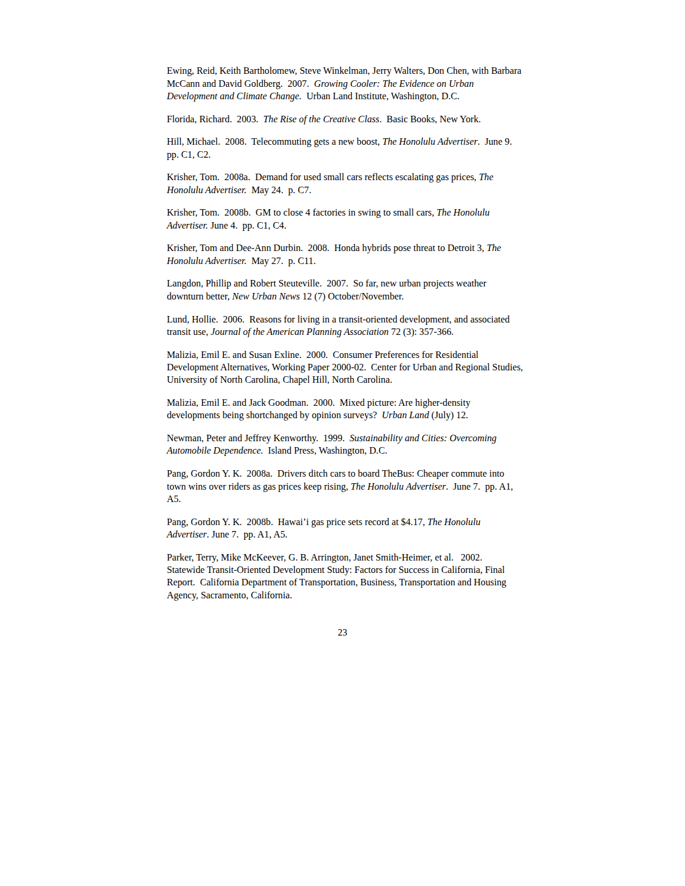Ewing, Reid, Keith Bartholomew, Steve Winkelman, Jerry Walters, Don Chen, with Barbara McCann and David Goldberg. 2007. Growing Cooler: The Evidence on Urban Development and Climate Change. Urban Land Institute, Washington, D.C.
Florida, Richard. 2003. The Rise of the Creative Class. Basic Books, New York.
Hill, Michael. 2008. Telecommuting gets a new boost, The Honolulu Advertiser. June 9. pp. C1, C2.
Krisher, Tom. 2008a. Demand for used small cars reflects escalating gas prices, The Honolulu Advertiser. May 24. p. C7.
Krisher, Tom. 2008b. GM to close 4 factories in swing to small cars, The Honolulu Advertiser. June 4. pp. C1, C4.
Krisher, Tom and Dee-Ann Durbin. 2008. Honda hybrids pose threat to Detroit 3, The Honolulu Advertiser. May 27. p. C11.
Langdon, Phillip and Robert Steuteville. 2007. So far, new urban projects weather downturn better, New Urban News 12 (7) October/November.
Lund, Hollie. 2006. Reasons for living in a transit-oriented development, and associated transit use, Journal of the American Planning Association 72 (3): 357-366.
Malizia, Emil E. and Susan Exline. 2000. Consumer Preferences for Residential Development Alternatives, Working Paper 2000-02. Center for Urban and Regional Studies, University of North Carolina, Chapel Hill, North Carolina.
Malizia, Emil E. and Jack Goodman. 2000. Mixed picture: Are higher-density developments being shortchanged by opinion surveys? Urban Land (July) 12.
Newman, Peter and Jeffrey Kenworthy. 1999. Sustainability and Cities: Overcoming Automobile Dependence. Island Press, Washington, D.C.
Pang, Gordon Y. K. 2008a. Drivers ditch cars to board TheBus: Cheaper commute into town wins over riders as gas prices keep rising, The Honolulu Advertiser. June 7. pp. A1, A5.
Pang, Gordon Y. K. 2008b. Hawai’i gas price sets record at $4.17, The Honolulu Advertiser. June 7. pp. A1, A5.
Parker, Terry, Mike McKeever, G. B. Arrington, Janet Smith-Heimer, et al. 2002. Statewide Transit-Oriented Development Study: Factors for Success in California, Final Report. California Department of Transportation, Business, Transportation and Housing Agency, Sacramento, California.
23